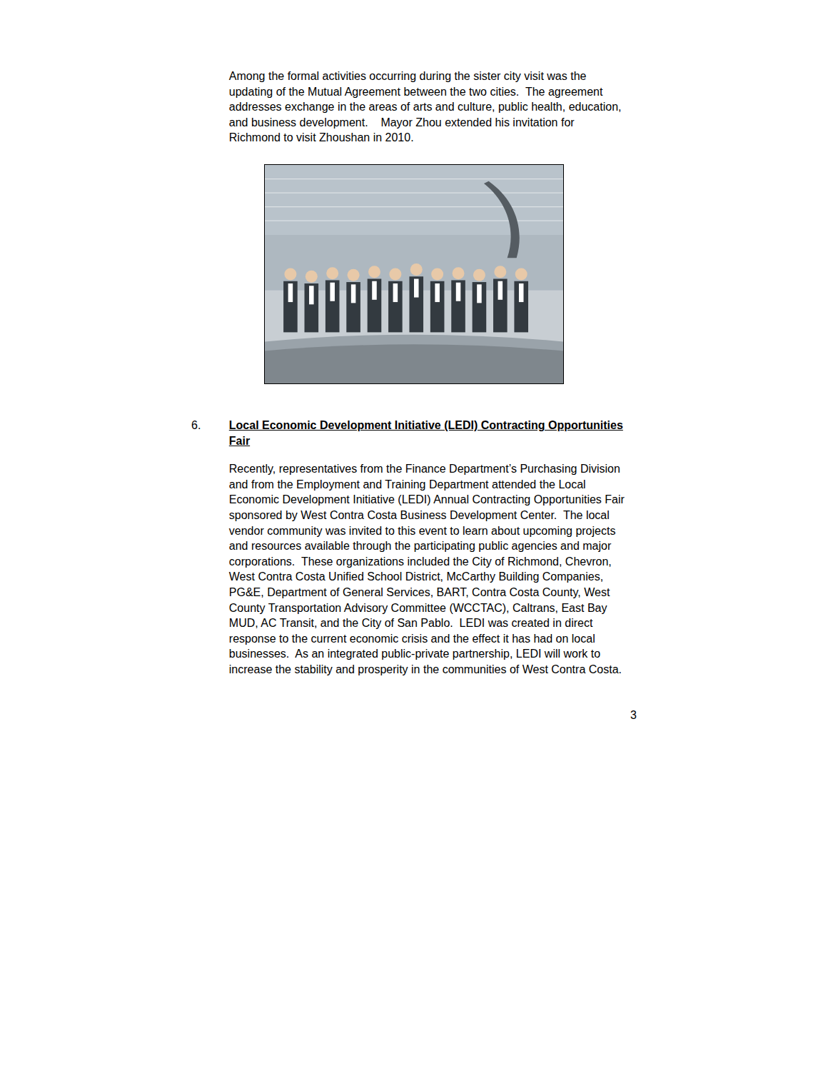Among the formal activities occurring during the sister city visit was the updating of the Mutual Agreement between the two cities. The agreement addresses exchange in the areas of arts and culture, public health, education, and business development. Mayor Zhou extended his invitation for Richmond to visit Zhoushan in 2010.
6.
Local Economic Development Initiative (LEDI) Contracting Opportunities Fair
Recently, representatives from the Finance Department’s Purchasing Division and from the Employment and Training Department attended the Local Economic Development Initiative (LEDI) Annual Contracting Opportunities Fair sponsored by West Contra Costa Business Development Center. The local vendor community was invited to this event to learn about upcoming projects and resources available through the participating public agencies and major corporations. These organizations included the City of Richmond, Chevron, West Contra Costa Unified School District, McCarthy Building Companies, PG&E, Department of General Services, BART, Contra Costa County, West County Transportation Advisory Committee (WCCTAC), Caltrans, East Bay MUD, AC Transit, and the City of San Pablo. LEDI was created in direct response to the current economic crisis and the effect it has had on local businesses. As an integrated public-private partnership, LEDI will work to increase the stability and prosperity in the communities of West Contra Costa.
3